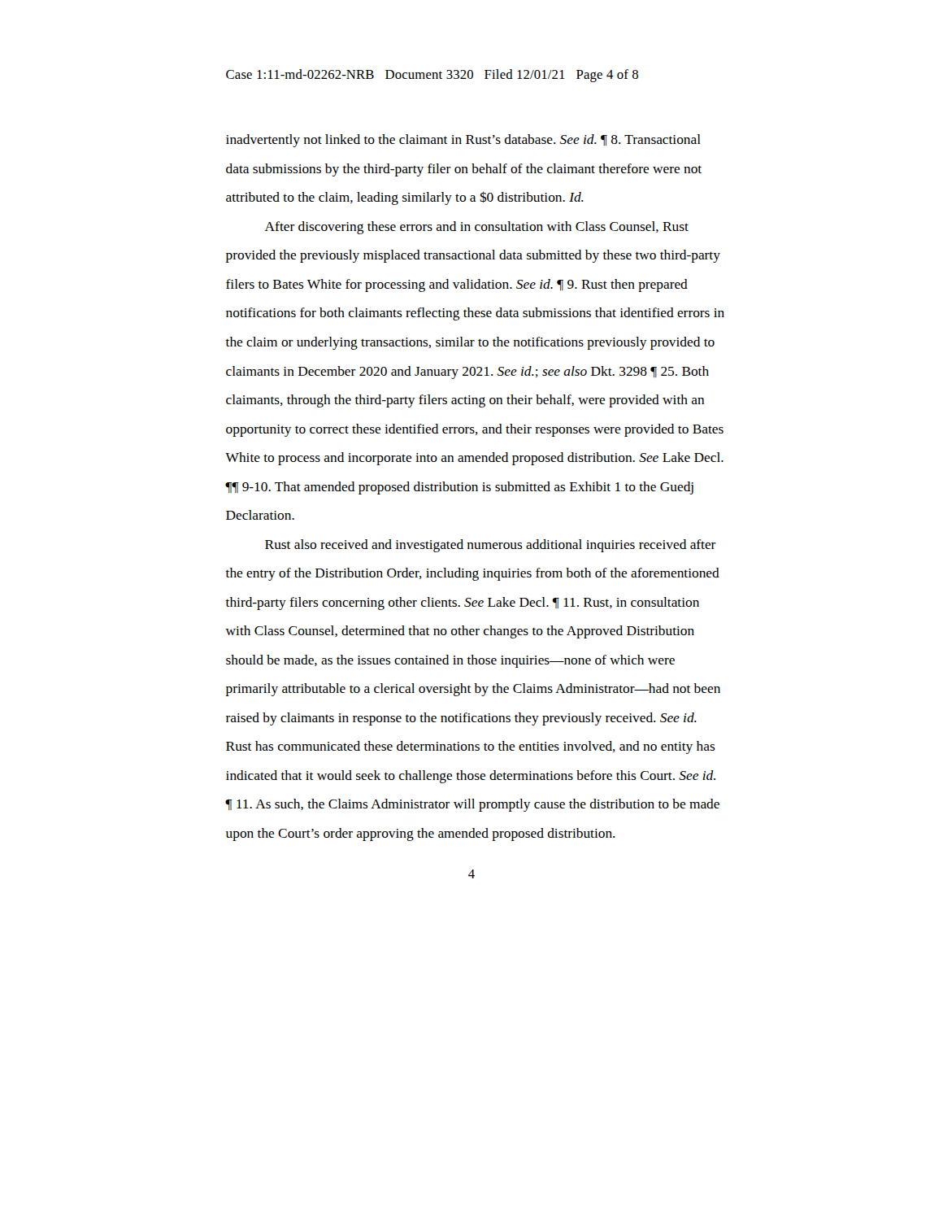Case 1:11-md-02262-NRB Document 3320 Filed 12/01/21 Page 4 of 8
inadvertently not linked to the claimant in Rust’s database. See id. ¶ 8. Transactional data submissions by the third-party filer on behalf of the claimant therefore were not attributed to the claim, leading similarly to a $0 distribution. Id.
After discovering these errors and in consultation with Class Counsel, Rust provided the previously misplaced transactional data submitted by these two third-party filers to Bates White for processing and validation. See id. ¶ 9. Rust then prepared notifications for both claimants reflecting these data submissions that identified errors in the claim or underlying transactions, similar to the notifications previously provided to claimants in December 2020 and January 2021. See id.; see also Dkt. 3298 ¶ 25. Both claimants, through the third-party filers acting on their behalf, were provided with an opportunity to correct these identified errors, and their responses were provided to Bates White to process and incorporate into an amended proposed distribution. See Lake Decl. ¶¶ 9-10. That amended proposed distribution is submitted as Exhibit 1 to the Guedj Declaration.
Rust also received and investigated numerous additional inquiries received after the entry of the Distribution Order, including inquiries from both of the aforementioned third-party filers concerning other clients. See Lake Decl. ¶ 11. Rust, in consultation with Class Counsel, determined that no other changes to the Approved Distribution should be made, as the issues contained in those inquiries—none of which were primarily attributable to a clerical oversight by the Claims Administrator—had not been raised by claimants in response to the notifications they previously received. See id. Rust has communicated these determinations to the entities involved, and no entity has indicated that it would seek to challenge those determinations before this Court. See id. ¶ 11. As such, the Claims Administrator will promptly cause the distribution to be made upon the Court’s order approving the amended proposed distribution.
4